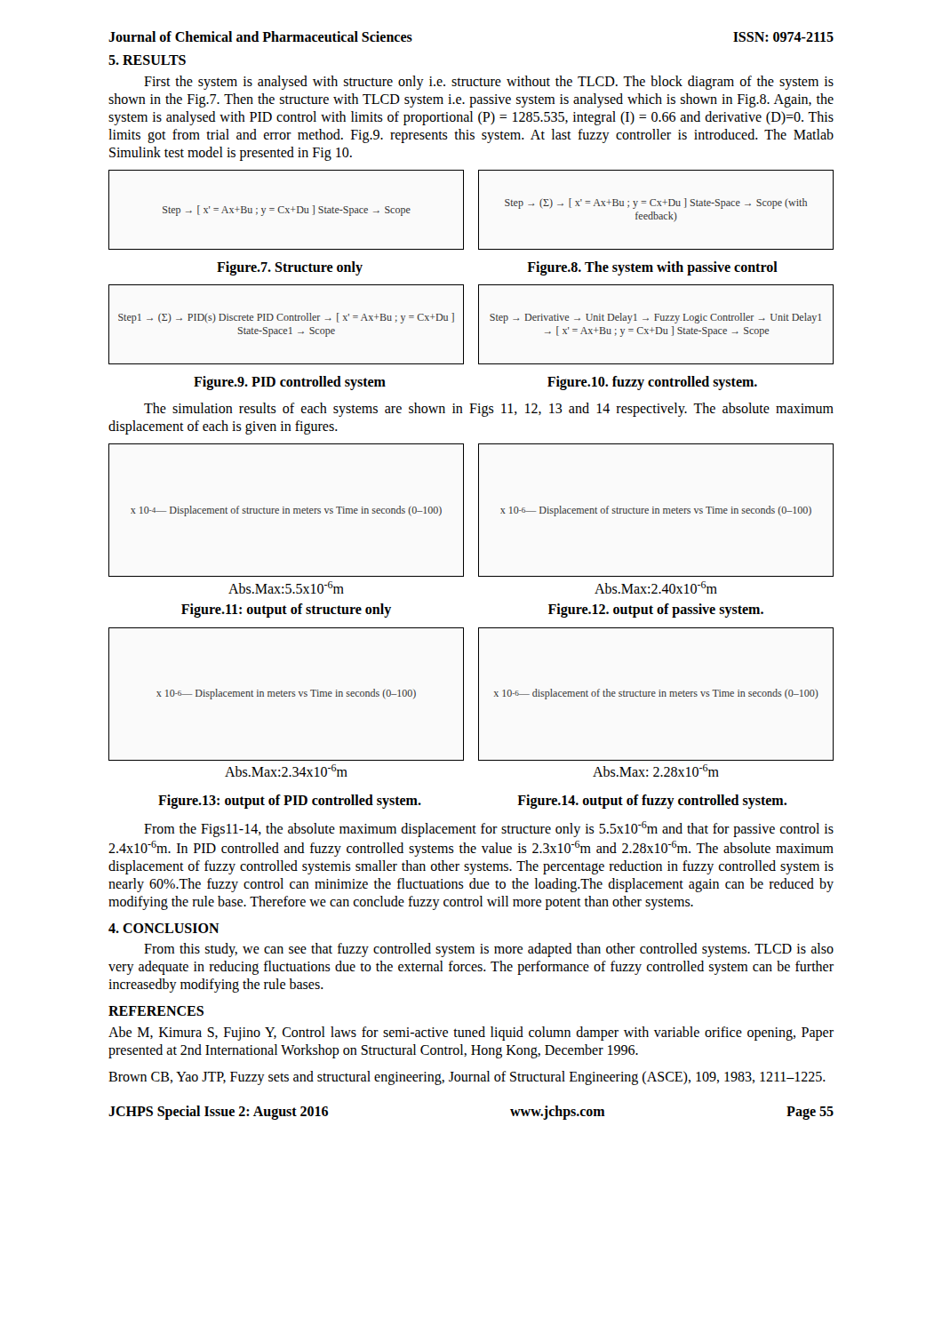Journal of Chemical and Pharmaceutical Sciences ISSN: 0974-2115
5. RESULTS
First the system is analysed with structure only i.e. structure without the TLCD. The block diagram of the system is shown in the Fig.7. Then the structure with TLCD system i.e. passive system is analysed which is shown in Fig.8. Again, the system is analysed with PID control with limits of proportional (P) = 1285.535, integral (I) = 0.66 and derivative (D)=0. This limits got from trial and error method. Fig.9. represents this system. At last fuzzy controller is introduced. The Matlab Simulink test model is presented in Fig 10.
Step → [ x' = Ax+Bu ; y = Cx+Du ] State-Space → Scope
Step → (Σ) → [ x' = Ax+Bu ; y = Cx+Du ] State-Space → Scope (with feedback)
Figure.7. Structure only Figure.8. The system with passive control
Step1 → (Σ) → PID(s) Discrete PID Controller → [ x' = Ax+Bu ; y = Cx+Du ] State-Space1 → Scope
Step → Derivative → Unit Delay1 → Fuzzy Logic Controller → Unit Delay1 → [ x' = Ax+Bu ; y = Cx+Du ] State-Space → Scope
Figure.9. PID controlled system Figure.10. fuzzy controlled system.
The simulation results of each systems are shown in Figs 11, 12, 13 and 14 respectively. The absolute maximum displacement of each is given in figures.
x 10-4 — Displacement of structure in meters vs Time in seconds (0–100)
Abs.Max:5.5x10-6m
Figure.11: output of structure only
x 10-6 — Displacement of structure in meters vs Time in seconds (0–100)
Abs.Max:2.40x10-6m
Figure.12. output of passive system.
x 10-6 — Displacement in meters vs Time in seconds (0–100)
Abs.Max:2.34x10-6m
x 10-6 — displacement of the structure in meters vs Time in seconds (0–100)
Abs.Max: 2.28x10-6m
Figure.13: output of PID controlled system. Figure.14. output of fuzzy controlled system.
From the Figs11-14, the absolute maximum displacement for structure only is 5.5x10-6m and that for passive control is 2.4x10-6m. In PID controlled and fuzzy controlled systems the value is 2.3x10-6m and 2.28x10-6m. The absolute maximum displacement of fuzzy controlled systemis smaller than other systems. The percentage reduction in fuzzy controlled system is nearly 60%.The fuzzy control can minimize the fluctuations due to the loading.The displacement again can be reduced by modifying the rule base. Therefore we can conclude fuzzy control will more potent than other systems.
4. CONCLUSION
From this study, we can see that fuzzy controlled system is more adapted than other controlled systems. TLCD is also very adequate in reducing fluctuations due to the external forces. The performance of fuzzy controlled system can be further increasedby modifying the rule bases.
REFERENCES
Abe M, Kimura S, Fujino Y, Control laws for semi-active tuned liquid column damper with variable orifice opening, Paper presented at 2nd International Workshop on Structural Control, Hong Kong, December 1996.
Brown CB, Yao JTP, Fuzzy sets and structural engineering, Journal of Structural Engineering (ASCE), 109, 1983, 1211–1225.
JCHPS Special Issue 2: August 2016 www.jchps.com Page 55